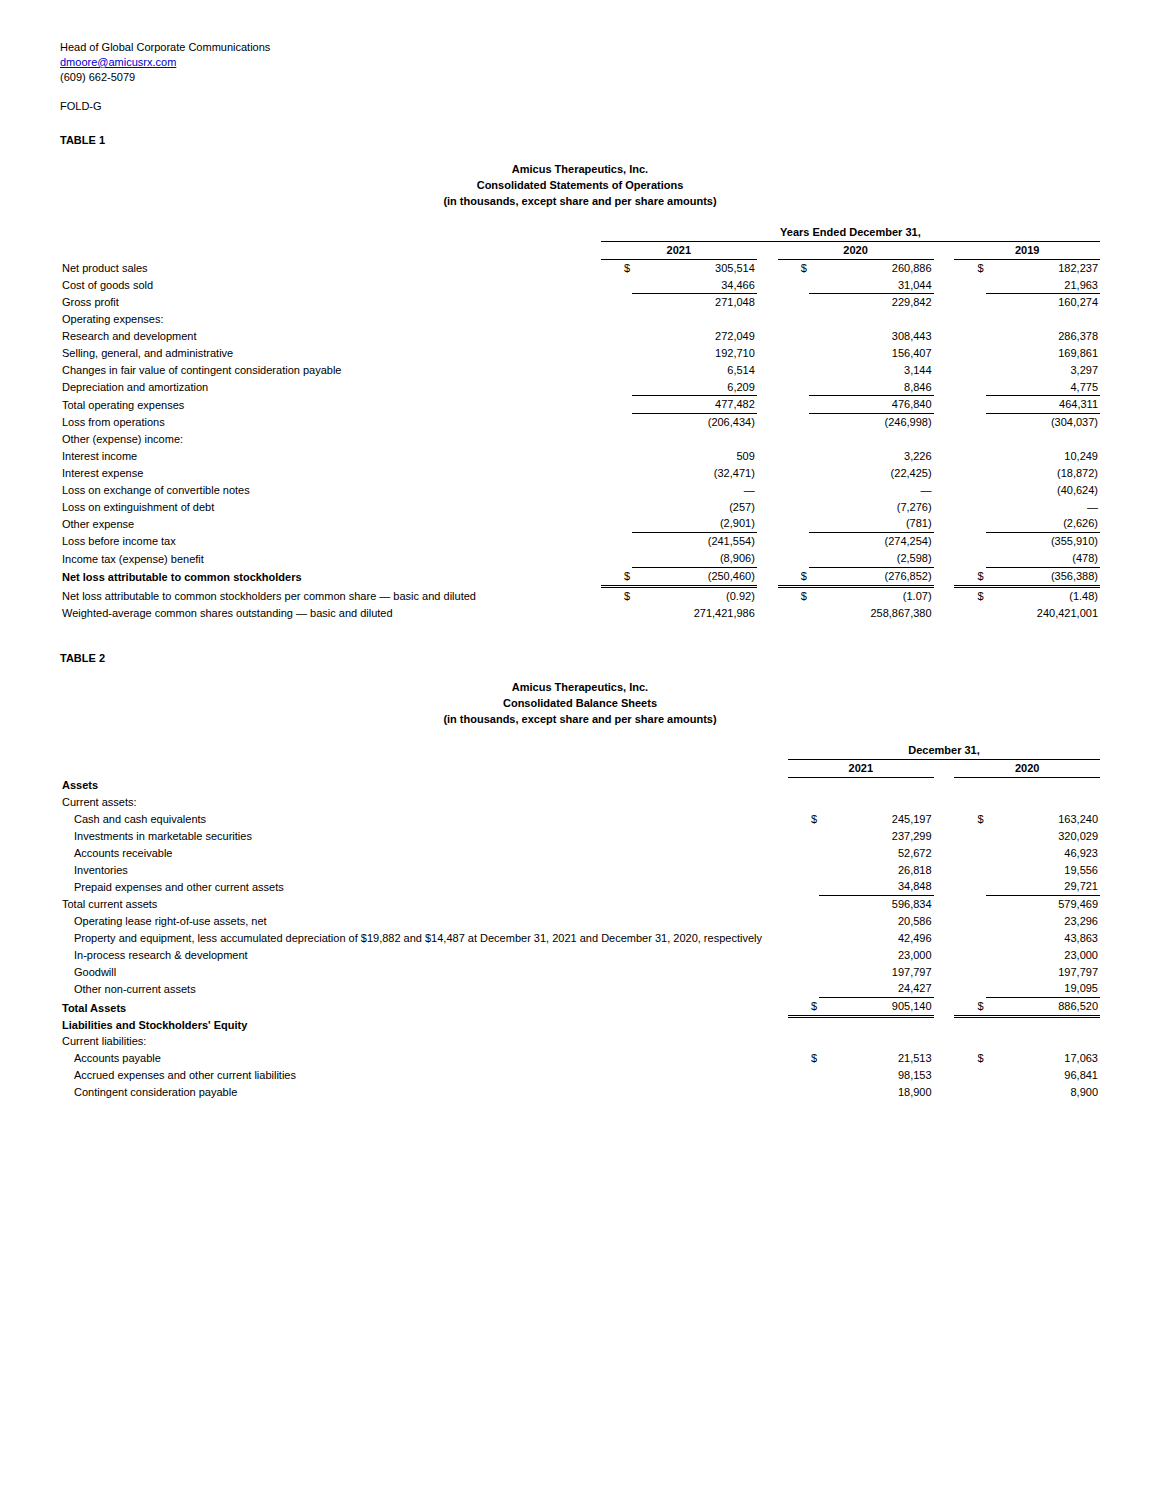Head of Global Corporate Communications
dmoore@amicusrx.com
(609) 662-5079
FOLD-G
TABLE 1
Amicus Therapeutics, Inc.
Consolidated Statements of Operations
(in thousands, except share and per share amounts)
| | Years Ended December 31, |
| | 2021 | | 2020 | | 2019 |
| Net product sales | $ | 305,514 | | $ | 260,886 | | $ | 182,237 |
| Cost of goods sold | | 34,466 | | | 31,044 | | | 21,963 |
| Gross profit | | 271,048 | | | 229,842 | | | 160,274 |
| Operating expenses: | | | | | | | | |
| Research and development | | 272,049 | | | 308,443 | | | 286,378 |
| Selling, general, and administrative | | 192,710 | | | 156,407 | | | 169,861 |
| Changes in fair value of contingent consideration payable | | 6,514 | | | 3,144 | | | 3,297 |
| Depreciation and amortization | | 6,209 | | | 8,846 | | | 4,775 |
| Total operating expenses | | 477,482 | | | 476,840 | | | 464,311 |
| Loss from operations | | (206,434) | | | (246,998) | | | (304,037) |
| Other (expense) income: | | | | | | | | |
| Interest income | | 509 | | | 3,226 | | | 10,249 |
| Interest expense | | (32,471) | | | (22,425) | | | (18,872) |
| Loss on exchange of convertible notes | | — | | | — | | | (40,624) |
| Loss on extinguishment of debt | | (257) | | | (7,276) | | | — |
| Other expense | | (2,901) | | | (781) | | | (2,626) |
| Loss before income tax | | (241,554) | | | (274,254) | | | (355,910) |
| Income tax (expense) benefit | | (8,906) | | | (2,598) | | | (478) |
| Net loss attributable to common stockholders | $ | (250,460) | | $ | (276,852) | | $ | (356,388) |
| Net loss attributable to common stockholders per common share — basic and diluted | $ | (0.92) | | $ | (1.07) | | $ | (1.48) |
| Weighted-average common shares outstanding — basic and diluted | | 271,421,986 | | | 258,867,380 | | | 240,421,001 |
TABLE 2
Amicus Therapeutics, Inc.
Consolidated Balance Sheets
(in thousands, except share and per share amounts)
| | December 31, |
| | 2021 | | 2020 |
| Assets | | | | | |
| Current assets: | | | | | |
| Cash and cash equivalents | $ | 245,197 | | $ | 163,240 |
| Investments in marketable securities | | 237,299 | | | 320,029 |
| Accounts receivable | | 52,672 | | | 46,923 |
| Inventories | | 26,818 | | | 19,556 |
| Prepaid expenses and other current assets | | 34,848 | | | 29,721 |
| Total current assets | | 596,834 | | | 579,469 |
| Operating lease right-of-use assets, net | | 20,586 | | | 23,296 |
| Property and equipment, less accumulated depreciation of $19,882 and $14,487 at December 31, 2021 and December 31, 2020, respectively | | 42,496 | | | 43,863 |
| In-process research & development | | 23,000 | | | 23,000 |
| Goodwill | | 197,797 | | | 197,797 |
| Other non-current assets | | 24,427 | | | 19,095 |
| Total Assets | $ | 905,140 | | $ | 886,520 |
| Liabilities and Stockholders' Equity | | | | | |
| Current liabilities: | | | | | |
| Accounts payable | $ | 21,513 | | $ | 17,063 |
| Accrued expenses and other current liabilities | | 98,153 | | | 96,841 |
| Contingent consideration payable | | 18,900 | | | 8,900 |